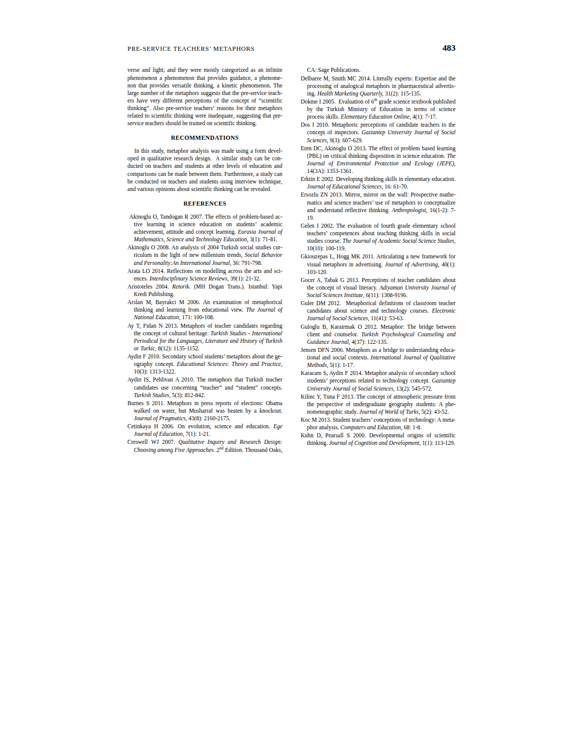Pre-service Teachers’ Metaphors 483
verse and light; and they were mostly categorized as an infinite phenomenon a phenomenon that provides guidance, a phenomenon that provides versatile thinking, a kinetic phenomenon. The large number of the metaphors suggests that the pre-service teachers have very different perceptions of the concept of “scientific thinking”. Also pre-service teachers’ reasons for their metaphors related to scientific thinking were inadequate, suggesting that pre-service teachers should be trained on scientific thinking.
Recommendations
In this study, metaphor analysis was made using a form developed in qualitative research design. A similar study can be conducted on teachers and students at other levels of education and comparisons can be made between them. Furthermore, a study can be conducted on teachers and students using interview technique, and various opinions about scientific thinking can be revealed.
References
Akinoglu O, Tandogan R 2007. The effects of problem-based active learning in science education on students’ academic achievement, attitude and concept learning. Eurasia Journal of Mathematics, Science and Technology Education, 3(1): 71-81.
Akinoglu O 2008. An analysis of 2004 Turkish social studies curriculum in the light of new millenium trends, Social Behavior and Personality:An International Journal, 36: 791-798.
Arata LO 2014. Reflections on modelling across the arts and sciences. Interdisciplinary Science Reviews, 39(1): 21-32.
Aristoteles 2004. Retorik. (MH Dogan Trans.). Istanbul: Yapi Kredi Publishing.
Arslan M, Bayrakci M 2006. An examination of metaphorical thinking and learning from educational view. The Journal of National Education, 171: 100-108.
Ay T, Fidan N 2013. Metaphors of teacher candidates regarding the concept of cultural heritage. Turkish Studies - International Periodical for the Languages, Literature and History of Turkish or Turkic, 8(12): 1135-1152.
Aydin F 2010. Secondary school students’ metaphors about the geography concept. Educational Sciences: Theory and Practice, 10(3): 1313-1322.
Aydin IS, Pehlivan A 2010. The metaphors that Turkish teacher candidates use concerning “teacher” and “student” concepts. Turkish Studies, 5(3): 812-842.
Burnes S 2011. Metaphors in press reports of elections: Obama walked on water, but Musharraf was beaten by a knockout. Journal of Pragmatics, 43(8): 2160-2175.
Cetinkaya H 2006. On evolution, science and education. Ege Journal of Education, 7(1): 1-21.
Creswell WJ 2007. Qualitative Inquiry and Research Design: Choosing among Five Approaches. 2nd Edition. Thousand Oaks, CA: Sage Publications.
Delbaere M, Smith MC 2014. Literally experts: Expertise and the processing of analogical metaphors in pharmaceutical advertising. Health Marketing Quarterly, 31(2): 115-135.
Dokme I 2005. Evaluation of 6th grade science textbook published by the Turkish Ministry of Education in terms of science process skills. Elementary Education Online, 4(1): 7-17.
Dos I 2010. Metaphoric perceptions of candidate teachers to the concept of inspectors. Gaziantep University Journal of Social Sciences, 9(3): 607-629.
Eren DC, Akinoglu O 2013. The effect of problem based learning (PBL) on critical thinking disposition in science education. The Journal of Environmental Protection and Ecology (JEPE), 14(3A): 1353-1361.
Erktin E 2002. Developing thinking skills in elementary education. Journal of Educational Sciences, 16: 61-70.
Ersozlu ZN 2013. Mirror, mirror on the wall: Prospective mathematics and science teachers’ use of metaphors to conceptualize and understand reflective thinking. Anthropologist, 16(1-2): 7-19.
Gelen I 2002. The evaluation of fourth grade elementary school teachers’ competences about teaching thinking skills in social studies course. The Journal of Academic Social Science Studies, 10(10): 100-119.
Gkiouzepas L, Hogg MK 2011. Articulating a new framework for visual metaphors in advertising. Journal of Advertising, 40(1): 103-120.
Gocer A, Tabak G 2013. Perceptions of teacher candidates about the concept of visual literacy. Adiyaman University Journal of Social Sciences Institute, 6(11): 1308-9196.
Guler DM 2012. Metaphorical definitions of classroom teacher candidates about science and technology courses. Electronic Journal of Social Sciences, 11(41): 53-63.
Guloglu B, Karairmak O 2012. Metaphor: The bridge between client and counselor. Turkish Psychological Counseling and Guidance Journal, 4(37): 122-135.
Jensen DFN 2006. Metaphors as a bridge to understanding educational and social contexts. International Journal of Qualitative Methods, 5(1): 1-17.
Karacam S, Aydin F 2014. Metaphor analysis of secondary school students’ perceptions related to technology concept. Gaziantep University Journal of Social Sciences, 13(2): 545-572.
Kilinc Y, Tuna F 2013. The concept of atmospheric pressure from the perspective of undergraduate geography students: A phenomenographic study. Journal of World of Turks, 5(2): 43-52.
Koc M 2013. Student teachers’ conceptions of technology: A metaphor analysis. Computers and Education, 68: 1-8.
Kuhn D, Pearsall S 2000. Developmental origins of scientific thinking. Journal of Cognition and Development, 1(1): 113-129.